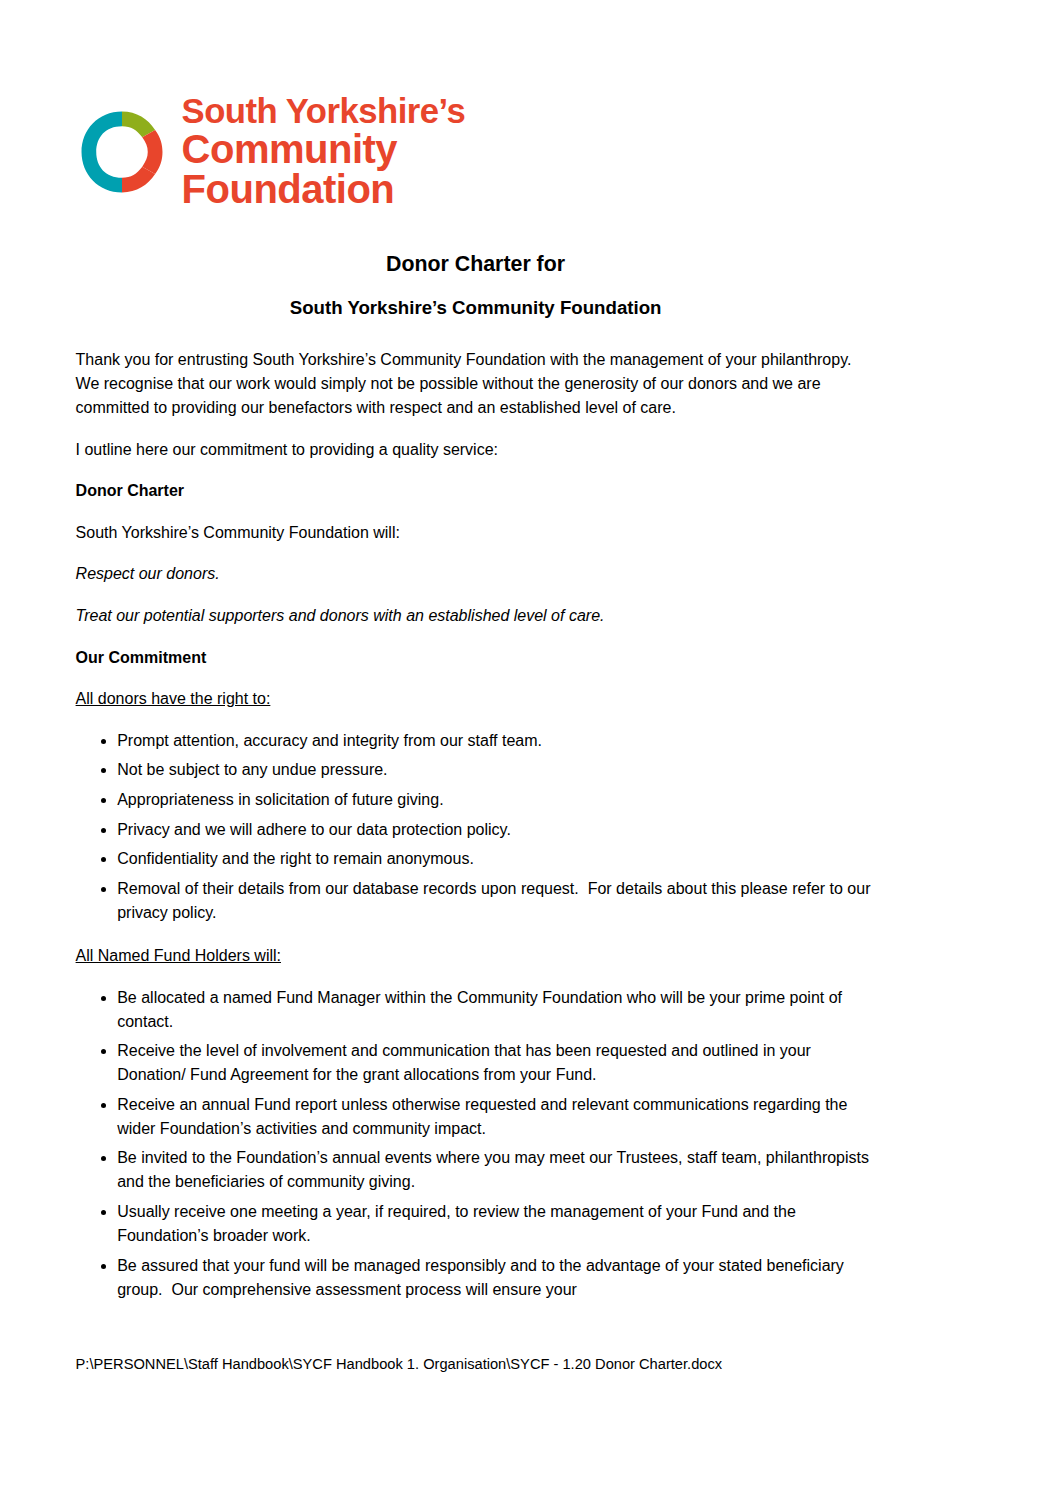South Yorkshire’s
Community
Foundation
Donor Charter for
South Yorkshire’s Community Foundation
Thank you for entrusting South Yorkshire’s Community Foundation with the management of your philanthropy. We recognise that our work would simply not be possible without the generosity of our donors and we are committed to providing our benefactors with respect and an established level of care.
I outline here our commitment to providing a quality service:
Donor Charter
South Yorkshire’s Community Foundation will:
Respect our donors.
Treat our potential supporters and donors with an established level of care.
Our Commitment
All donors have the right to:
Prompt attention, accuracy and integrity from our staff team.
Not be subject to any undue pressure.
Appropriateness in solicitation of future giving.
Privacy and we will adhere to our data protection policy.
Confidentiality and the right to remain anonymous.
Removal of their details from our database records upon request. For details about this please refer to our privacy policy.
All Named Fund Holders will:
Be allocated a named Fund Manager within the Community Foundation who will be your prime point of contact.
Receive the level of involvement and communication that has been requested and outlined in your Donation/ Fund Agreement for the grant allocations from your Fund.
Receive an annual Fund report unless otherwise requested and relevant communications regarding the wider Foundation’s activities and community impact.
Be invited to the Foundation’s annual events where you may meet our Trustees, staff team, philanthropists and the beneficiaries of community giving.
Usually receive one meeting a year, if required, to review the management of your Fund and the Foundation’s broader work.
Be assured that your fund will be managed responsibly and to the advantage of your stated beneficiary group. Our comprehensive assessment process will ensure your
P:\PERSONNEL\Staff Handbook\SYCF Handbook 1. Organisation\SYCF - 1.20 Donor Charter.docx